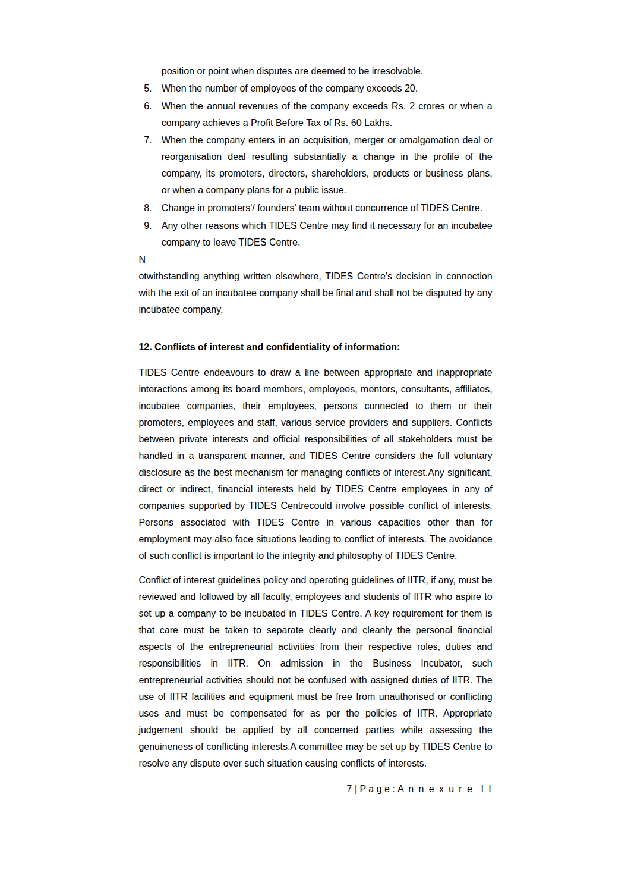position or point when disputes are deemed to be irresolvable.
When the number of employees of the company exceeds 20.
When the annual revenues of the company exceeds Rs. 2 crores or when a company achieves a Profit Before Tax of Rs. 60 Lakhs.
When the company enters in an acquisition, merger or amalgamation deal or reorganisation deal resulting substantially a change in the profile of the company, its promoters, directors, shareholders, products or business plans, or when a company plans for a public issue.
Change in promoters'/ founders' team without concurrence of TIDES Centre.
Any other reasons which TIDES Centre may find it necessary for an incubatee company to leave TIDES Centre.
N
otwithstanding anything written elsewhere, TIDES Centre's decision in connection with the exit of an incubatee company shall be final and shall not be disputed by any incubatee company.
12. Conflicts of interest and confidentiality of information:
TIDES Centre endeavours to draw a line between appropriate and inappropriate interactions among its board members, employees, mentors, consultants, affiliates, incubatee companies, their employees, persons connected to them or their promoters, employees and staff, various service providers and suppliers. Conflicts between private interests and official responsibilities of all stakeholders must be handled in a transparent manner, and TIDES Centre considers the full voluntary disclosure as the best mechanism for managing conflicts of interest.Any significant, direct or indirect, financial interests held by TIDES Centre employees in any of companies supported by TIDES Centrecould involve possible conflict of interests. Persons associated with TIDES Centre in various capacities other than for employment may also face situations leading to conflict of interests. The avoidance of such conflict is important to the integrity and philosophy of TIDES Centre.
Conflict of interest guidelines policy and operating guidelines of IITR, if any, must be reviewed and followed by all faculty, employees and students of IITR who aspire to set up a company to be incubated in TIDES Centre. A key requirement for them is that care must be taken to separate clearly and cleanly the personal financial aspects of the entrepreneurial activities from their respective roles, duties and responsibilities in IITR. On admission in the Business Incubator, such entrepreneurial activities should not be confused with assigned duties of IITR. The use of IITR facilities and equipment must be free from unauthorised or conflicting uses and must be compensated for as per the policies of IITR. Appropriate judgement should be applied by all concerned parties while assessing the genuineness of conflicting interests.A committee may be set up by TIDES Centre to resolve any dispute over such situation causing conflicts of interests.
7 | P a g e : A n n e x u r e I I